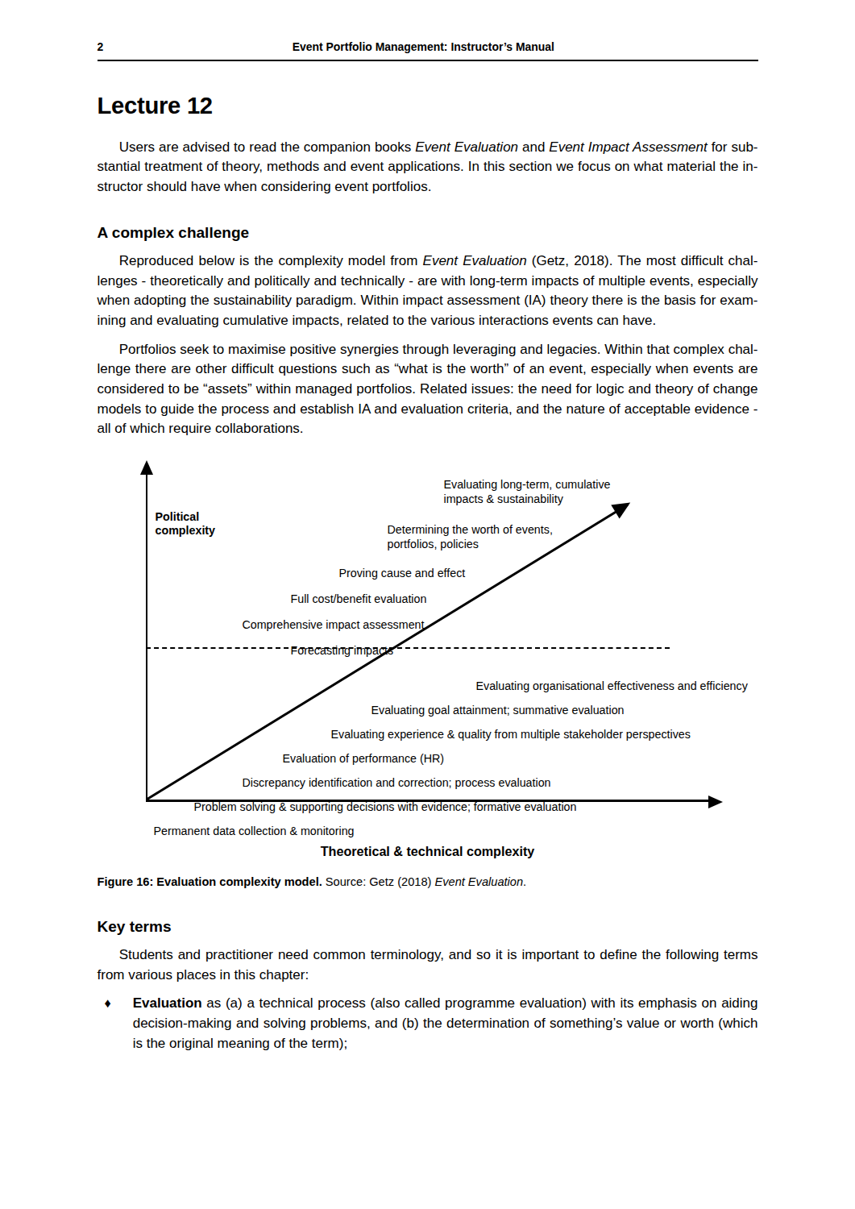2 Event Portfolio Management: Instructor’s Manual
Lecture 12
Users are advised to read the companion books Event Evaluation and Event Impact Assessment for substantial treatment of theory, methods and event applications. In this section we focus on what material the instructor should have when considering event portfolios.
A complex challenge
Reproduced below is the complexity model from Event Evaluation (Getz, 2018). The most difficult challenges - theoretically and politically and technically - are with long-term impacts of multiple events, especially when adopting the sustainability paradigm. Within impact assessment (IA) theory there is the basis for examining and evaluating cumulative impacts, related to the various interactions events can have.
Portfolios seek to maximise positive synergies through leveraging and legacies. Within that complex challenge there are other difficult questions such as “what is the worth” of an event, especially when events are considered to be “assets” within managed portfolios. Related issues: the need for logic and theory of change models to guide the process and establish IA and evaluation criteria, and the nature of acceptable evidence - all of which require collaborations.
Political
complexity
Evaluating long-term, cumulative impacts & sustainability
Determining the worth of events, portfolios, policies
Proving cause and effect
Full cost/benefit evaluation
Comprehensive impact assessment
Forecasting impacts
Evaluating organisational effectiveness and efficiency
Evaluating goal attainment; summative evaluation
Evaluating experience & quality from multiple stakeholder perspectives
Evaluation of performance (HR)
Discrepancy identification and correction; process evaluation
Problem solving & supporting decisions with evidence; formative evaluation
Permanent data collection & monitoring
Theoretical & technical complexity
Figure 16: Evaluation complexity model. Source: Getz (2018) Event Evaluation.
Key terms
Students and practitioner need common terminology, and so it is important to define the following terms from various places in this chapter:
Evaluation as (a) a technical process (also called programme evaluation) with its emphasis on aiding decision-making and solving problems, and (b) the determination of something’s value or worth (which is the original meaning of the term);